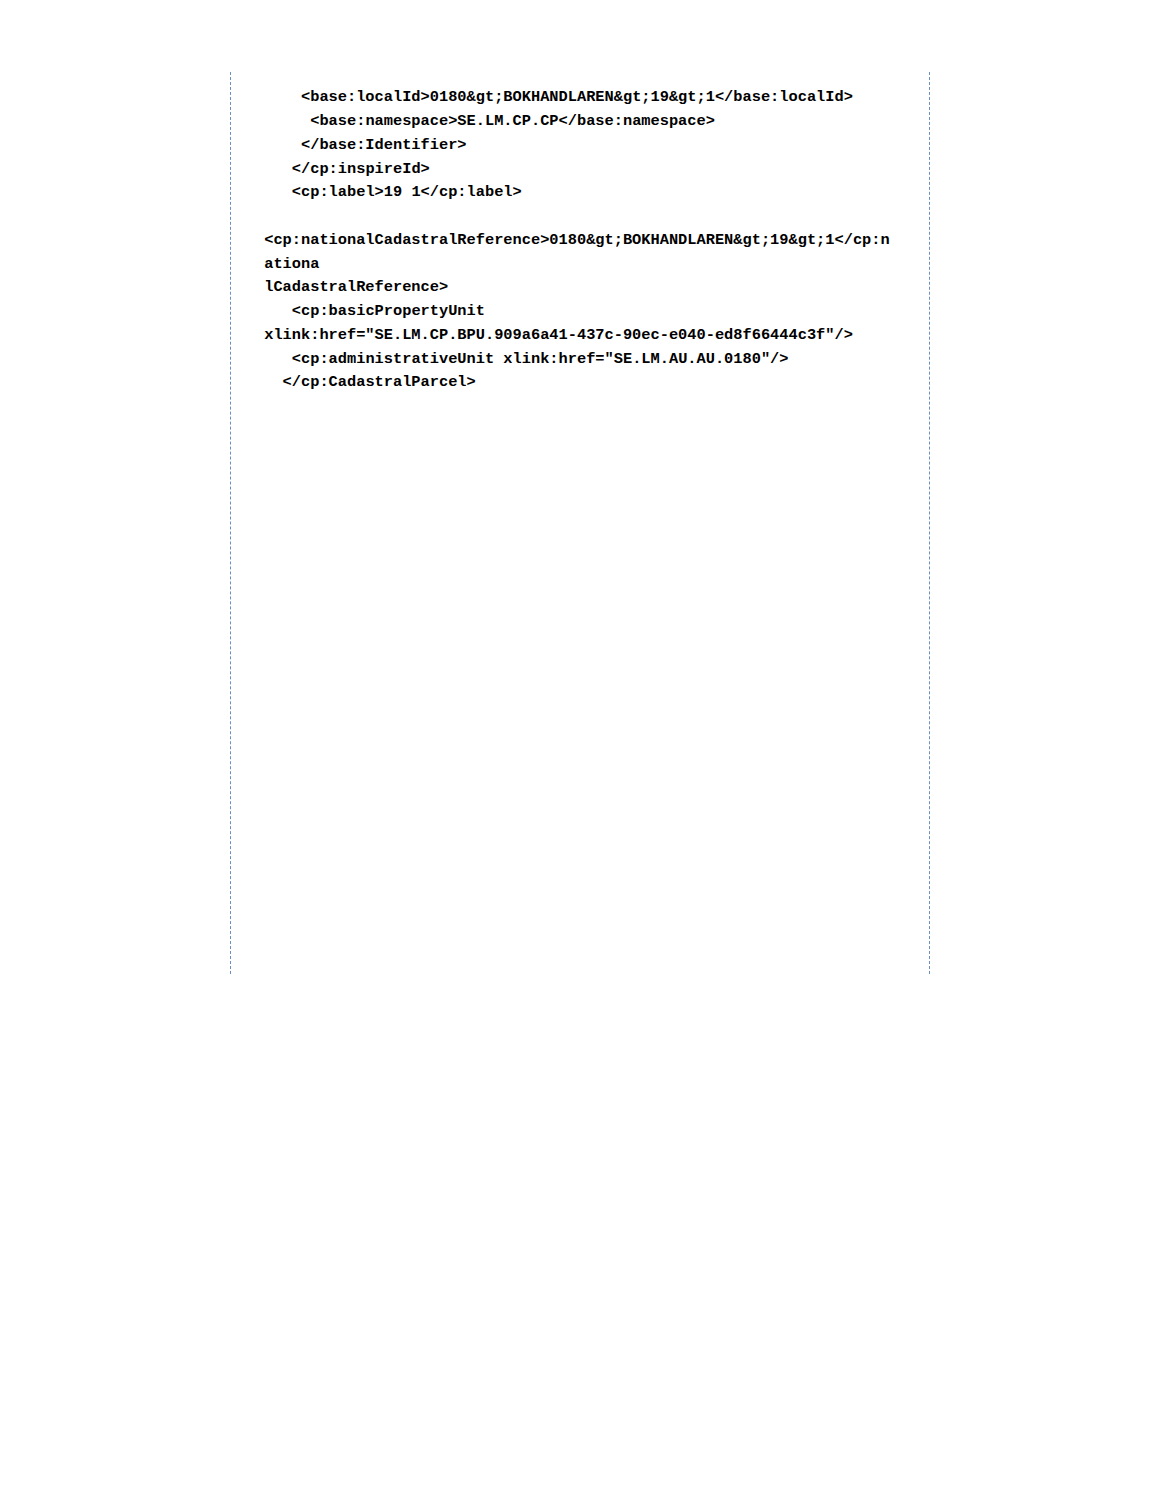<base:localId>0180&gt;BOKHANDLAREN&gt;19&gt;1</base:localId>
     <base:namespace>SE.LM.CP.CP</base:namespace>
    </base:Identifier>
   </cp:inspireId>
   <cp:label>19 1</cp:label>

<cp:nationalCadastralReference>0180&gt;BOKHANDLAREN&gt;19&gt;1</cp:nationa
lCadastralReference>
   <cp:basicPropertyUnit
xlink:href="SE.LM.CP.BPU.909a6a41-437c-90ec-e040-ed8f66444c3f"/>
   <cp:administrativeUnit xlink:href="SE.LM.AU.AU.0180"/>
  </cp:CadastralParcel>